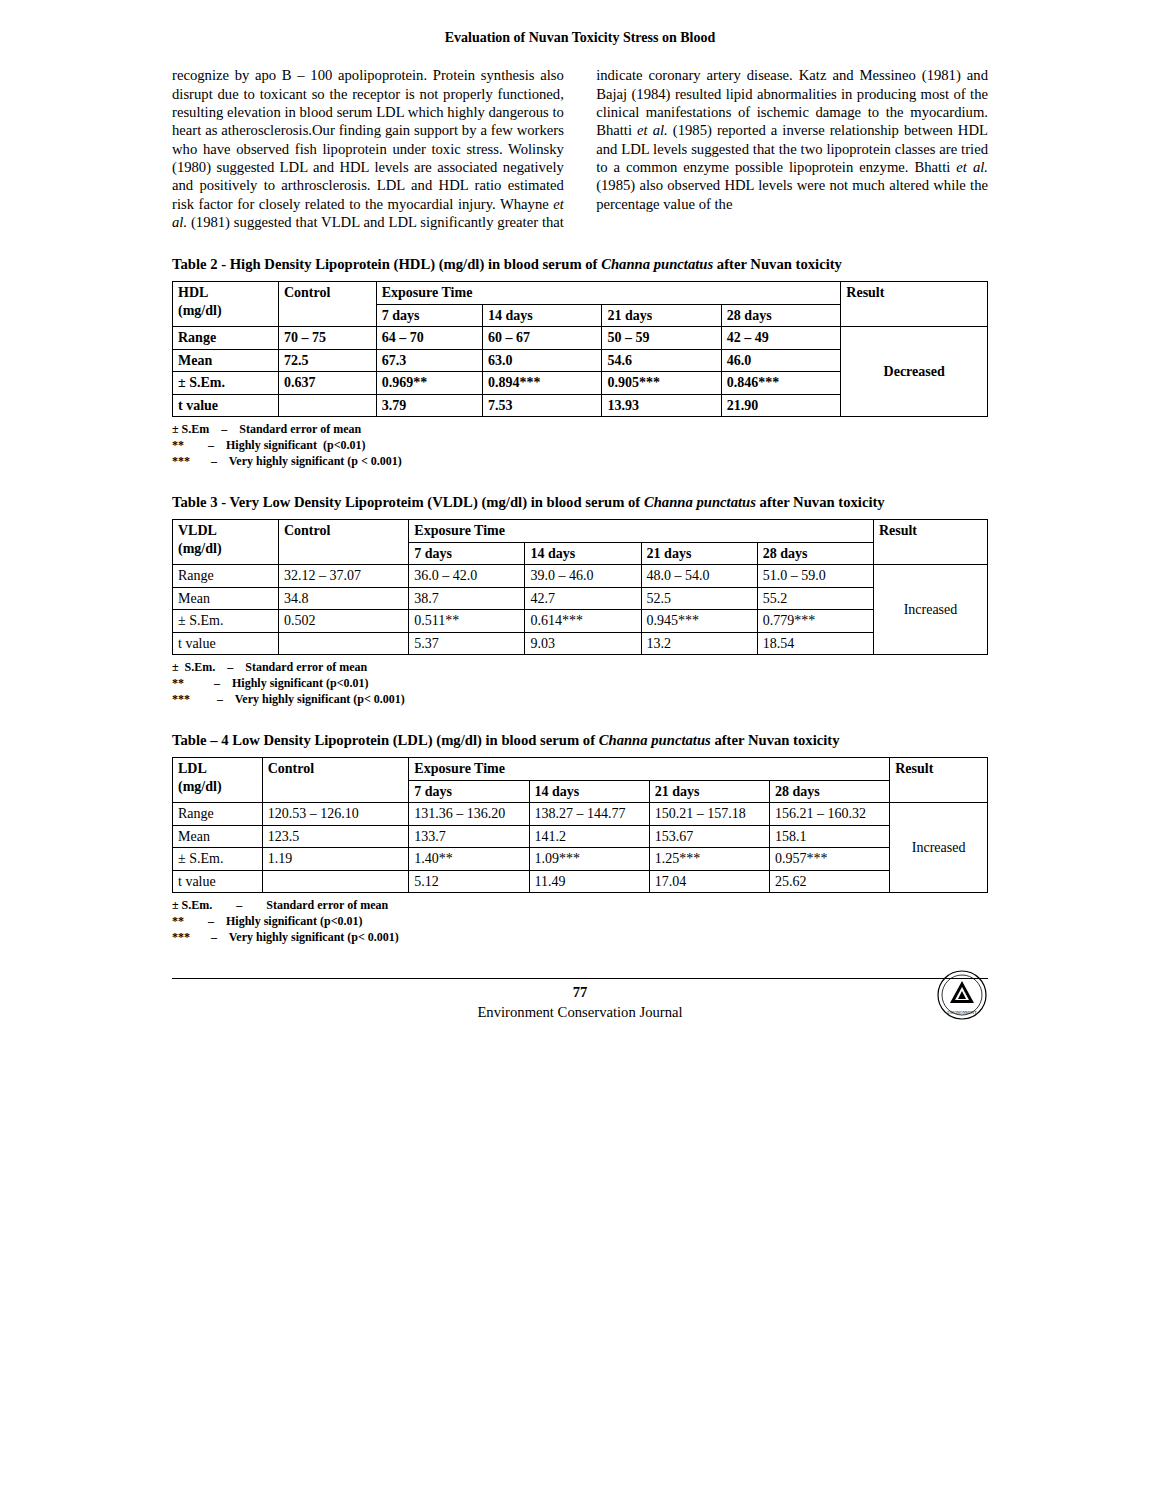Evaluation of Nuvan Toxicity Stress on Blood
recognize by apo B – 100 apolipoprotein. Protein synthesis also disrupt due to toxicant so the receptor is not properly functioned, resulting elevation in blood serum LDL which highly dangerous to heart as atherosclerosis.Our finding gain support by a few workers who have observed fish lipoprotein under toxic stress. Wolinsky (1980) suggested LDL and HDL levels are associated negatively and positively to arthrosclerosis. LDL and HDL ratio estimated risk factor for closely related to the myocardial injury. Whayne et al. (1981) suggested that VLDL and LDL significantly greater that indicate coronary artery disease. Katz and Messineo (1981) and Bajaj (1984) resulted lipid abnormalities in producing most of the clinical manifestations of ischemic damage to the myocardium. Bhatti et al. (1985) reported a inverse relationship between HDL and LDL levels suggested that the two lipoprotein classes are tried to a common enzyme possible lipoprotein enzyme. Bhatti et al. (1985) also observed HDL levels were not much altered while the percentage value of the
Table 2 - High Density Lipoprotein (HDL) (mg/dl) in blood serum of Channa punctatus after Nuvan toxicity
| HDL (mg/dl) | Control | Exposure Time | Result |
| --- | --- | --- | --- |
| 7 days | 14 days | 21 days | 28 days |
| Range | 70 – 75 | 64 – 70 | 60 – 67 | 50 – 59 | 42 – 49 | Decreased |
| Mean | 72.5 | 67.3 | 63.0 | 54.6 | 46.0 |
| ± S.Em. | 0.637 | 0.969** | 0.894*** | 0.905*** | 0.846*** |
| t value | | 3.79 | 7.53 | 13.93 | 21.90 |
± S.Em – Standard error of mean ** – Highly significant (p<0.01) *** – Very highly significant (p < 0.001)
Table 3 - Very Low Density Lipoproteim (VLDL) (mg/dl) in blood serum of Channa punctatus after Nuvan toxicity
| VLDL (mg/dl) | Control | Exposure Time | Result |
| --- | --- | --- | --- |
| 7 days | 14 days | 21 days | 28 days |
| Range | 32.12 – 37.07 | 36.0 – 42.0 | 39.0 – 46.0 | 48.0 – 54.0 | 51.0 – 59.0 | Increased |
| Mean | 34.8 | 38.7 | 42.7 | 52.5 | 55.2 |
| ± S.Em. | 0.502 | 0.511** | 0.614*** | 0.945*** | 0.779*** |
| t value | | 5.37 | 9.03 | 13.2 | 18.54 |
± S.Em. – Standard error of mean ** – Highly significant (p<0.01) *** – Very highly significant (p< 0.001)
Table – 4 Low Density Lipoprotein (LDL) (mg/dl) in blood serum of Channa punctatus after Nuvan toxicity
| LDL (mg/dl) | Control | Exposure Time | Result |
| --- | --- | --- | --- |
| 7 days | 14 days | 21 days | 28 days |
| Range | 120.53 – 126.10 | 131.36 – 136.20 | 138.27 – 144.77 | 150.21 – 157.18 | 156.21 – 160.32 | Increased |
| Mean | 123.5 | 133.7 | 141.2 | 153.67 | 158.1 |
| ± S.Em. | 1.19 | 1.40** | 1.09*** | 1.25*** | 0.957*** |
| t value | | 5.12 | 11.49 | 17.04 | 25.62 |
± S.Em. – Standard error of mean ** – Highly significant (p<0.01) *** – Very highly significant (p< 0.001)
77 Environment Conservation Journal ENVIRONMENT